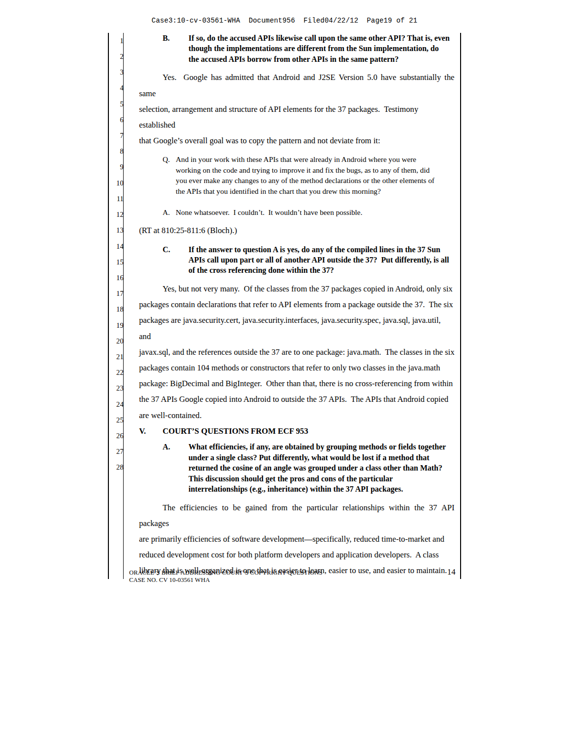Case3:10-cv-03561-WHA Document956 Filed04/22/12 Page19 of 21
1
2
3
4
5
6
7
8
9
10
11
12
13
14
15
16
17
18
19
20
21
22
23
24
25
26
27
28
B. If so, do the accused APIs likewise call upon the same other API? That is, even though the implementations are different from the Sun implementation, do the accused APIs borrow from other APIs in the same pattern?
Yes. Google has admitted that Android and J2SE Version 5.0 have substantially the same
selection, arrangement and structure of API elements for the 37 packages. Testimony established
that Google’s overall goal was to copy the pattern and not deviate from it:
Q. And in your work with these APIs that were already in Android where you were working on the code and trying to improve it and fix the bugs, as to any of them, did you ever make any changes to any of the method declarations or the other elements of the APIs that you identified in the chart that you drew this morning?
A. None whatsoever. I couldn’t. It wouldn’t have been possible.
(RT at 810:25-811:6 (Bloch).)
C. If the answer to question A is yes, do any of the compiled lines in the 37 Sun APIs call upon part or all of another API outside the 37? Put differently, is all of the cross referencing done within the 37?
Yes, but not very many. Of the classes from the 37 packages copied in Android, only six
packages contain declarations that refer to API elements from a package outside the 37. The six
packages are java.security.cert, java.security.interfaces, java.security.spec, java.sql, java.util, and
javax.sql, and the references outside the 37 are to one package: java.math. The classes in the six
packages contain 104 methods or constructors that refer to only two classes in the java.math
package: BigDecimal and BigInteger. Other than that, there is no cross-referencing from within
the 37 APIs Google copied into Android to outside the 37 APIs. The APIs that Android copied
are well-contained.
V. COURT’S QUESTIONS FROM ECF 953
A. What efficiencies, if any, are obtained by grouping methods or fields together under a single class? Put differently, what would be lost if a method that returned the cosine of an angle was grouped under a class other than Math? This discussion should get the pros and cons of the particular interrelationships (e.g., inheritance) within the 37 API packages.
The efficiencies to be gained from the particular relationships within the 37 API packages
are primarily efficiencies of software development—specifically, reduced time-to-market and
reduced development cost for both platform developers and application developers. A class
library that is well-organized is one that is easier to learn, easier to use, and easier to maintain.
Oracle’s Brief Addressing Court’s Copyright Questions
Case No. CV 10-03561 WHA
14